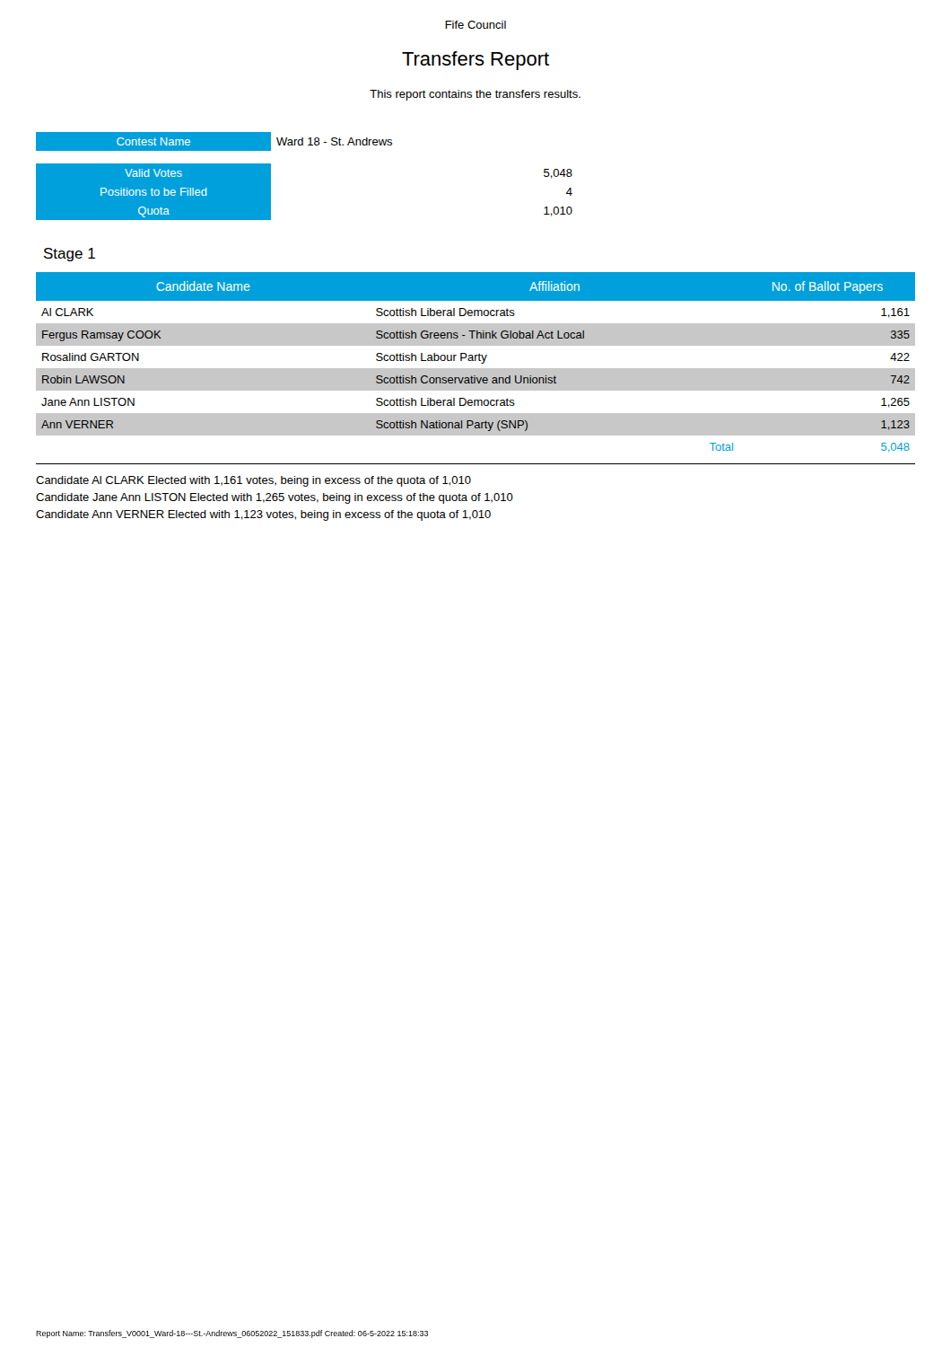Fife Council
Transfers Report
This report contains the transfers results.
| Contest Name | Ward 18 - St. Andrews |
| Valid Votes | 5,048 |
| Positions to be Filled | 4 |
| Quota | 1,010 |
Stage 1
| Candidate Name | Affiliation | No. of Ballot Papers |
| --- | --- | --- |
| Al CLARK | Scottish Liberal Democrats | 1,161 |
| Fergus Ramsay COOK | Scottish Greens - Think Global Act Local | 335 |
| Rosalind GARTON | Scottish Labour Party | 422 |
| Robin LAWSON | Scottish Conservative and Unionist | 742 |
| Jane Ann LISTON | Scottish Liberal Democrats | 1,265 |
| Ann VERNER | Scottish National Party (SNP) | 1,123 |
| | Total | 5,048 |
Candidate Al CLARK Elected with 1,161 votes, being in excess of the quota of 1,010
Candidate Jane Ann LISTON Elected with 1,265 votes, being in excess of the quota of 1,010
Candidate Ann VERNER Elected with 1,123 votes, being in excess of the quota of 1,010
Report Name: Transfers_V0001_Ward-18---St.-Andrews_06052022_151833.pdf Created: 06-5-2022 15:18:33